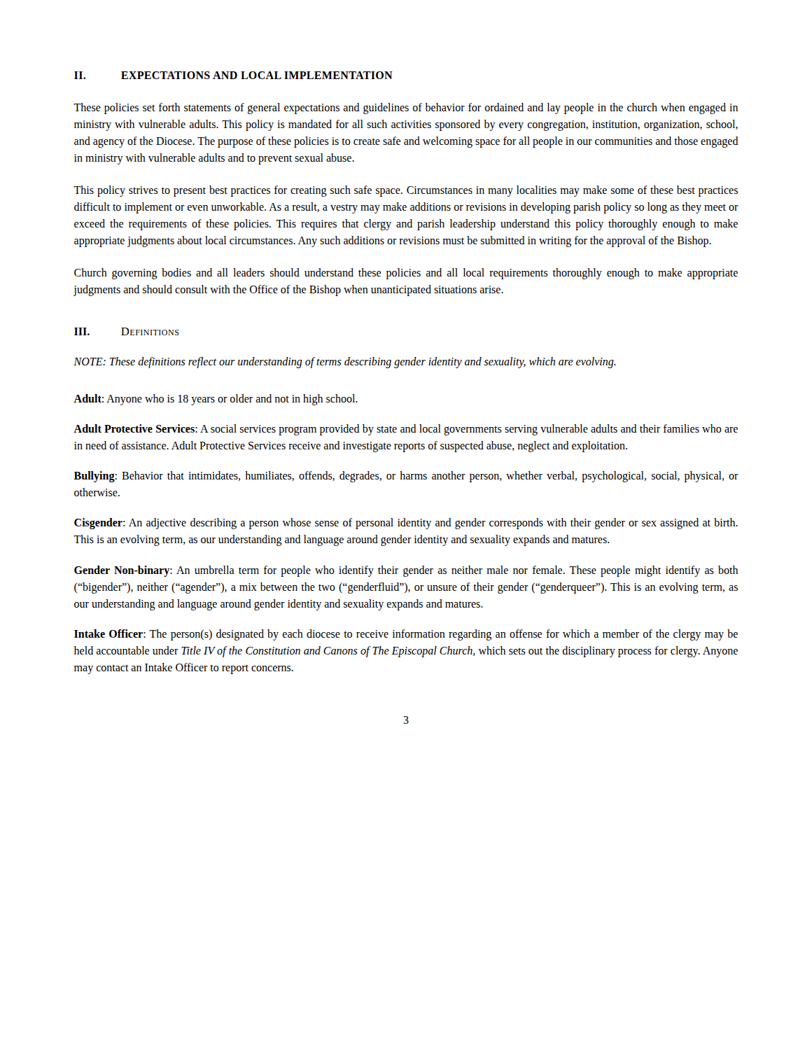II. EXPECTATIONS AND LOCAL IMPLEMENTATION
These policies set forth statements of general expectations and guidelines of behavior for ordained and lay people in the church when engaged in ministry with vulnerable adults. This policy is mandated for all such activities sponsored by every congregation, institution, organization, school, and agency of the Diocese. The purpose of these policies is to create safe and welcoming space for all people in our communities and those engaged in ministry with vulnerable adults and to prevent sexual abuse.
This policy strives to present best practices for creating such safe space. Circumstances in many localities may make some of these best practices difficult to implement or even unworkable. As a result, a vestry may make additions or revisions in developing parish policy so long as they meet or exceed the requirements of these policies. This requires that clergy and parish leadership understand this policy thoroughly enough to make appropriate judgments about local circumstances. Any such additions or revisions must be submitted in writing for the approval of the Bishop.
Church governing bodies and all leaders should understand these policies and all local requirements thoroughly enough to make appropriate judgments and should consult with the Office of the Bishop when unanticipated situations arise.
III. Definitions
NOTE: These definitions reflect our understanding of terms describing gender identity and sexuality, which are evolving.
Adult: Anyone who is 18 years or older and not in high school.
Adult Protective Services: A social services program provided by state and local governments serving vulnerable adults and their families who are in need of assistance. Adult Protective Services receive and investigate reports of suspected abuse, neglect and exploitation.
Bullying: Behavior that intimidates, humiliates, offends, degrades, or harms another person, whether verbal, psychological, social, physical, or otherwise.
Cisgender: An adjective describing a person whose sense of personal identity and gender corresponds with their gender or sex assigned at birth. This is an evolving term, as our understanding and language around gender identity and sexuality expands and matures.
Gender Non-binary: An umbrella term for people who identify their gender as neither male nor female. These people might identify as both (“bigender”), neither (“agender”), a mix between the two (“genderfluid”), or unsure of their gender (“genderqueer”). This is an evolving term, as our understanding and language around gender identity and sexuality expands and matures.
Intake Officer: The person(s) designated by each diocese to receive information regarding an offense for which a member of the clergy may be held accountable under Title IV of the Constitution and Canons of The Episcopal Church, which sets out the disciplinary process for clergy. Anyone may contact an Intake Officer to report concerns.
3